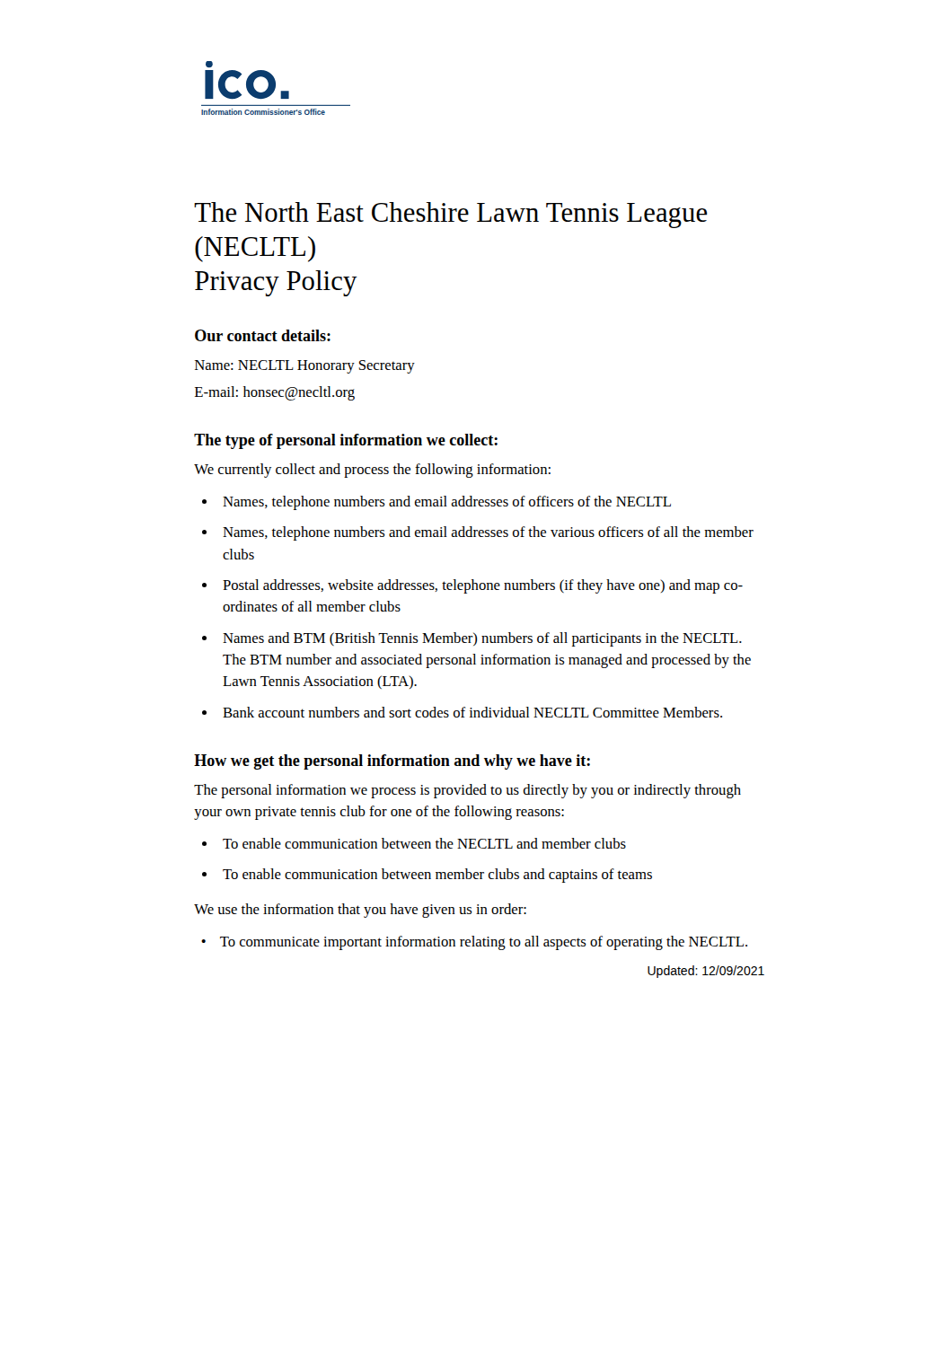Information Commissioner's Office
The North East Cheshire Lawn Tennis League (NECLTL)Privacy Policy
Our contact details:
Name: NECLTL Honorary Secretary
E-mail: honsec@necltl.org
The type of personal information we collect:
We currently collect and process the following information:
Names, telephone numbers and email addresses of officers of the NECLTL
Names, telephone numbers and email addresses of the various officers of all the member clubs
Postal addresses, website addresses, telephone numbers (if they have one) and map co-ordinates of all member clubs
Names and BTM (British Tennis Member) numbers of all participants in the NECLTL. The BTM number and associated personal information is managed and processed by the Lawn Tennis Association (LTA).
Bank account numbers and sort codes of individual NECLTL Committee Members.
How we get the personal information and why we have it:
The personal information we process is provided to us directly by you or indirectly through your own private tennis club for one of the following reasons:
To enable communication between the NECLTL and member clubs
To enable communication between member clubs and captains of teams
We use the information that you have given us in order:
To communicate important information relating to all aspects of operating the NECLTL.
Updated: 12/09/2021